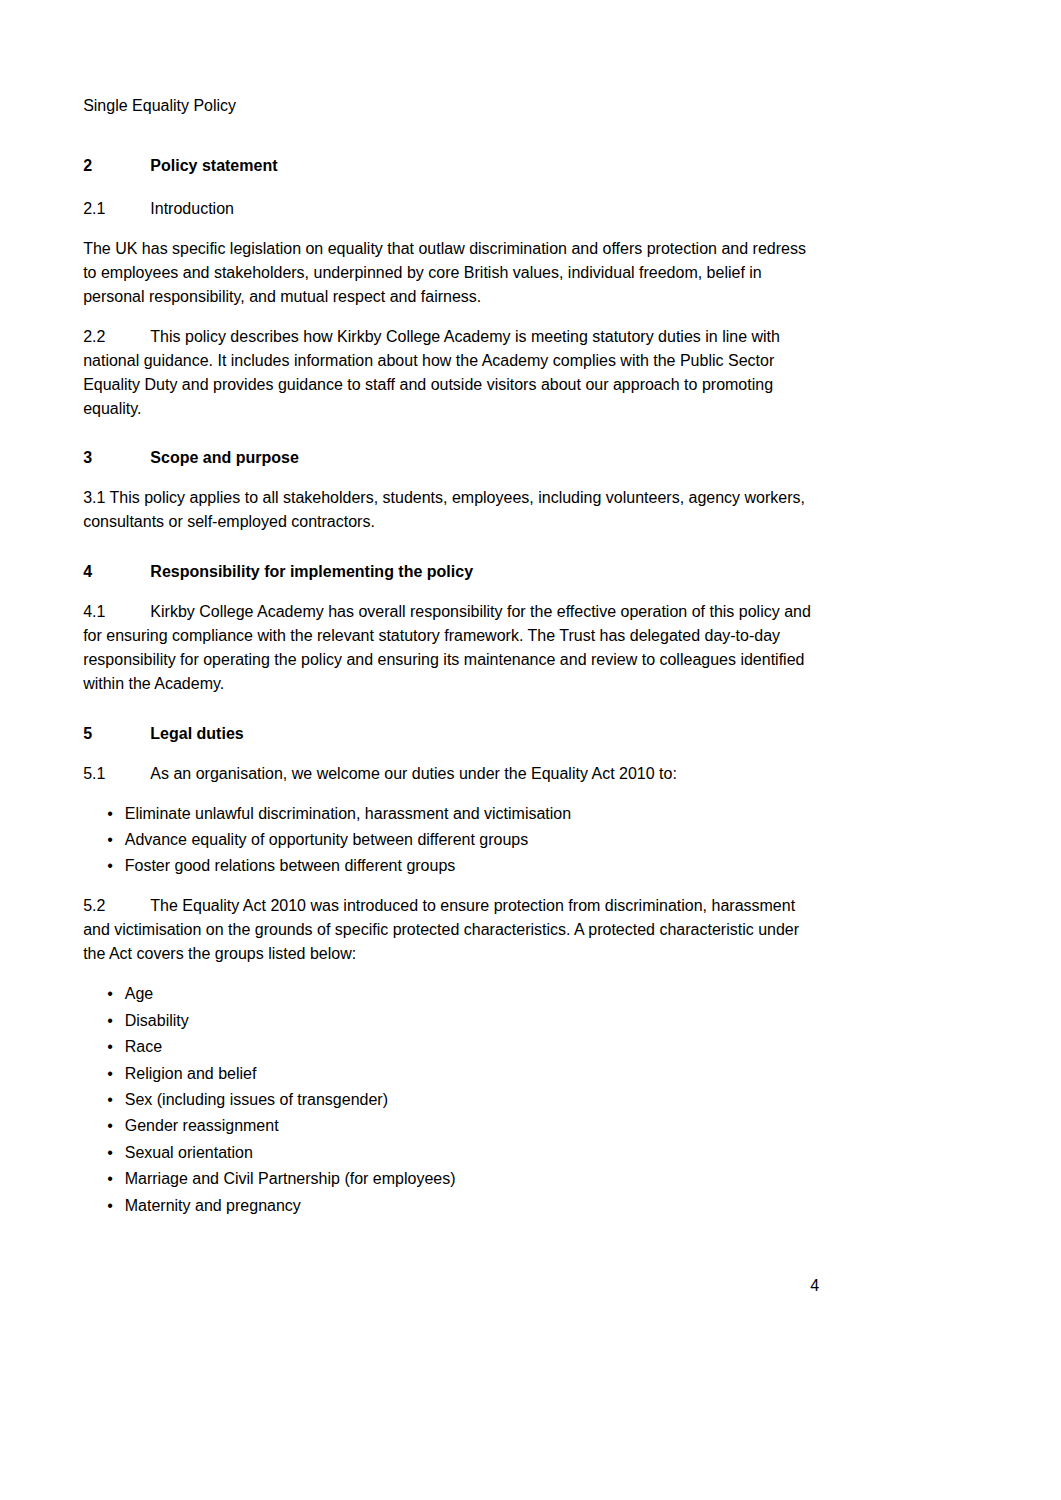Single Equality Policy
2 Policy statement
2.1 Introduction
The UK has specific legislation on equality that outlaw discrimination and offers protection and redress to employees and stakeholders, underpinned by core British values, individual freedom, belief in personal responsibility, and mutual respect and fairness.
2.2 This policy describes how Kirkby College Academy is meeting statutory duties in line with national guidance. It includes information about how the Academy complies with the Public Sector Equality Duty and provides guidance to staff and outside visitors about our approach to promoting equality.
3 Scope and purpose
3.1 This policy applies to all stakeholders, students, employees, including volunteers, agency workers, consultants or self-employed contractors.
4 Responsibility for implementing the policy
4.1 Kirkby College Academy has overall responsibility for the effective operation of this policy and for ensuring compliance with the relevant statutory framework. The Trust has delegated day-to-day responsibility for operating the policy and ensuring its maintenance and review to colleagues identified within the Academy.
5 Legal duties
5.1 As an organisation, we welcome our duties under the Equality Act 2010 to:
Eliminate unlawful discrimination, harassment and victimisation
Advance equality of opportunity between different groups
Foster good relations between different groups
5.2 The Equality Act 2010 was introduced to ensure protection from discrimination, harassment and victimisation on the grounds of specific protected characteristics. A protected characteristic under the Act covers the groups listed below:
Age
Disability
Race
Religion and belief
Sex (including issues of transgender)
Gender reassignment
Sexual orientation
Marriage and Civil Partnership (for employees)
Maternity and pregnancy
4